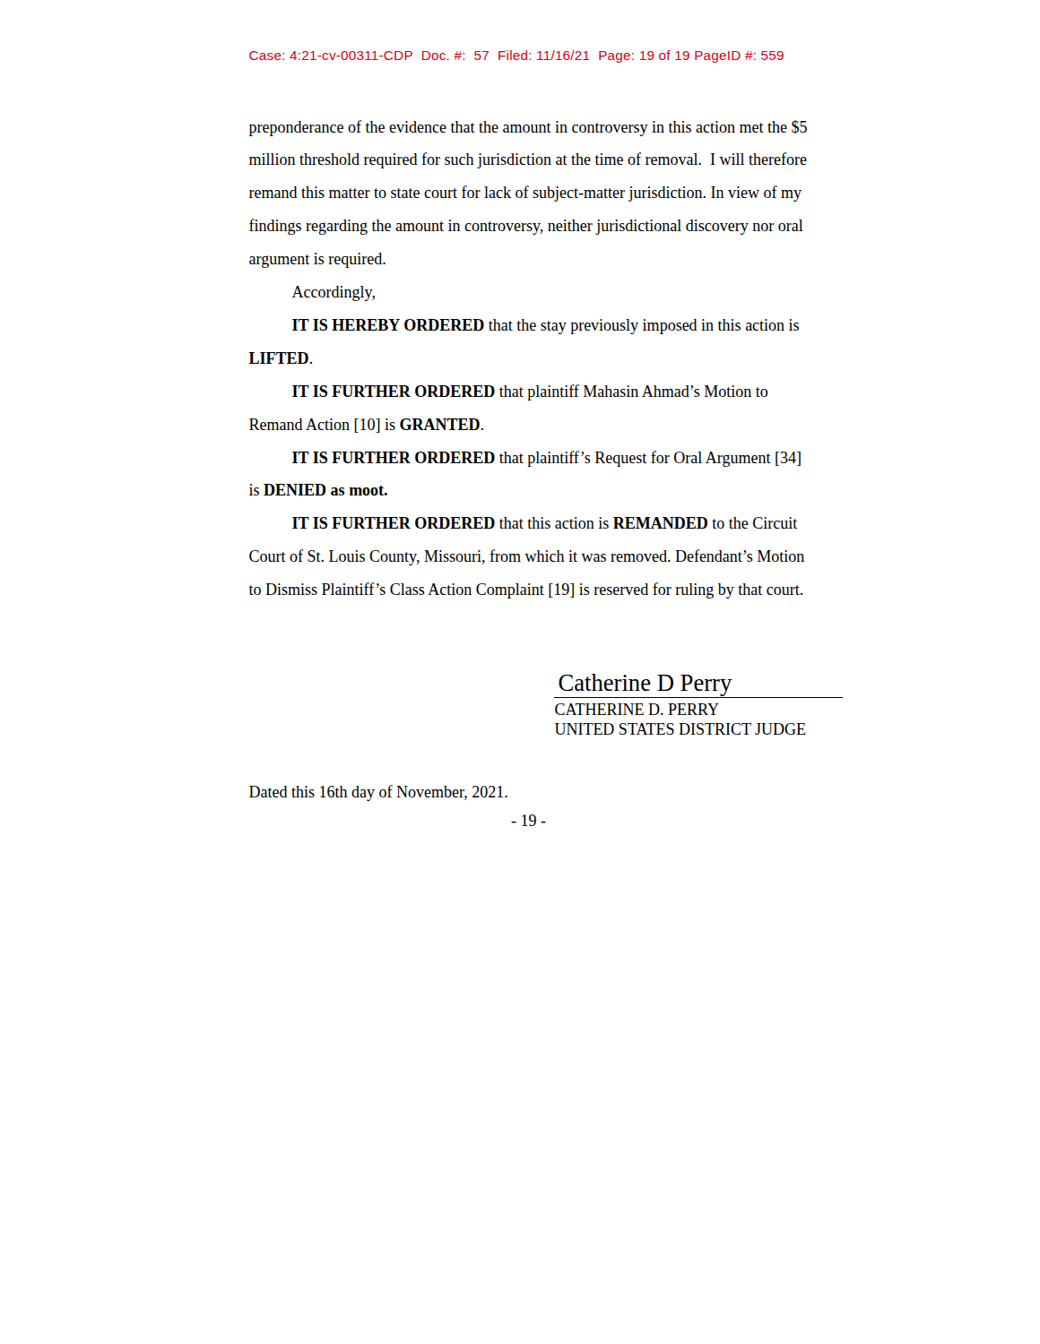Case: 4:21-cv-00311-CDP Doc. #: 57 Filed: 11/16/21 Page: 19 of 19 PageID #: 559
preponderance of the evidence that the amount in controversy in this action met the $5 million threshold required for such jurisdiction at the time of removal. I will therefore remand this matter to state court for lack of subject-matter jurisdiction. In view of my findings regarding the amount in controversy, neither jurisdictional discovery nor oral argument is required.
Accordingly,
IT IS HEREBY ORDERED that the stay previously imposed in this action is LIFTED.
IT IS FURTHER ORDERED that plaintiff Mahasin Ahmad’s Motion to Remand Action [10] is GRANTED.
IT IS FURTHER ORDERED that plaintiff’s Request for Oral Argument [34] is DENIED as moot.
IT IS FURTHER ORDERED that this action is REMANDED to the Circuit Court of St. Louis County, Missouri, from which it was removed. Defendant’s Motion to Dismiss Plaintiff’s Class Action Complaint [19] is reserved for ruling by that court.
Catherine D Perry
CATHERINE D. PERRY
UNITED STATES DISTRICT JUDGE
Dated this 16th day of November, 2021.
- 19 -